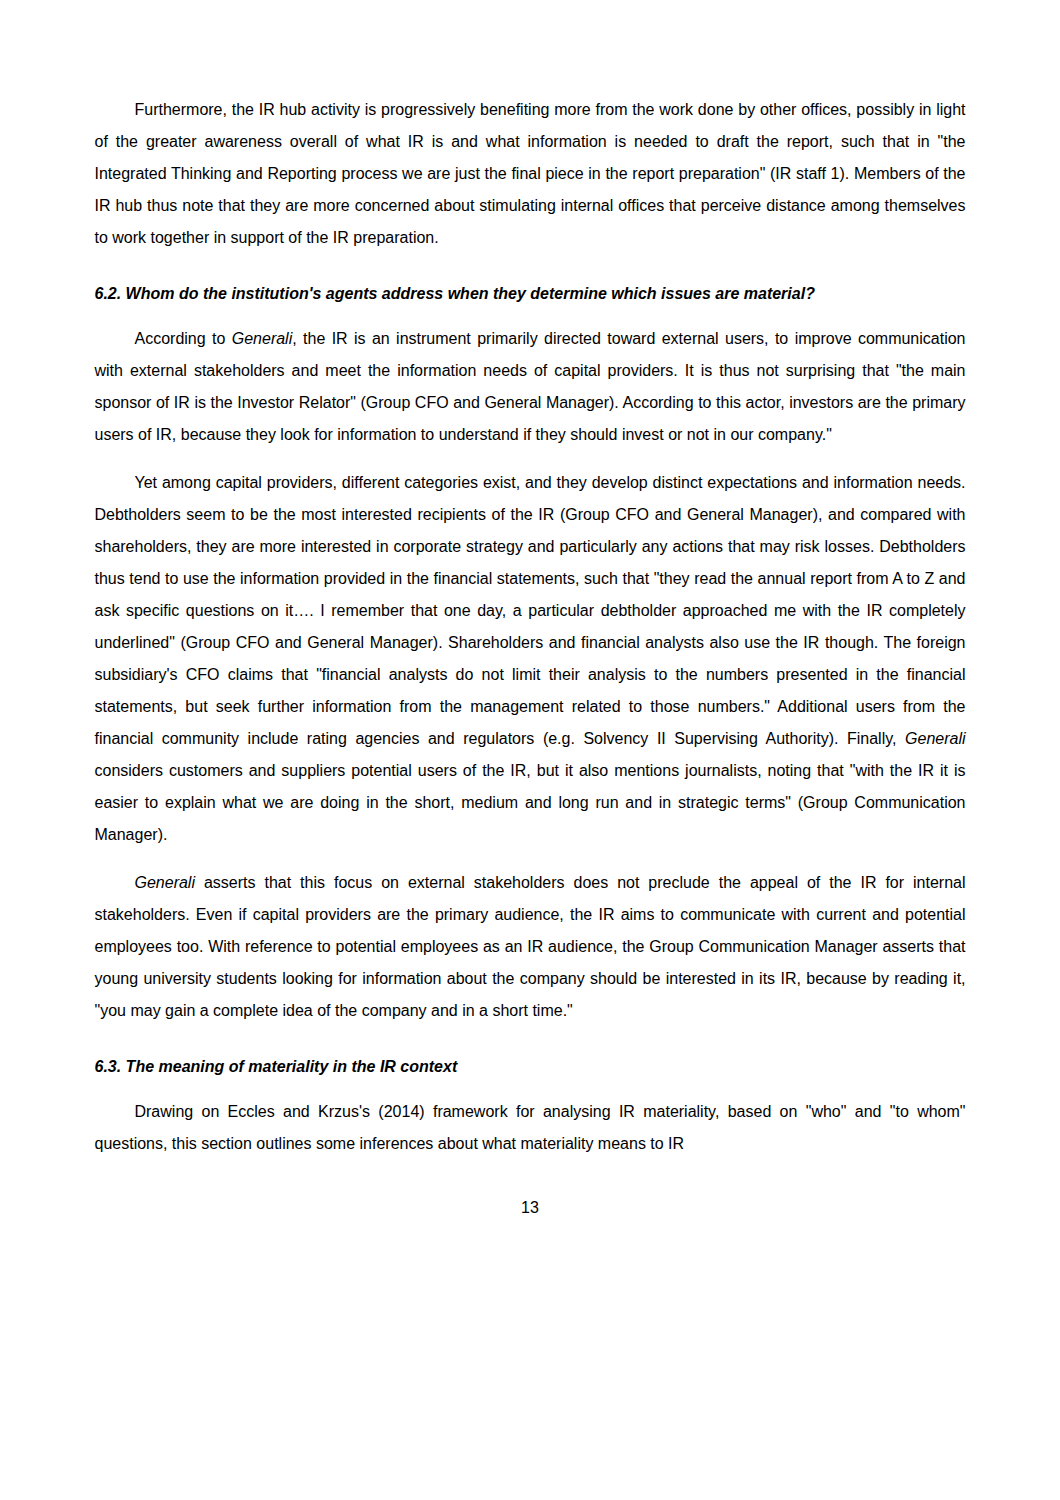Furthermore, the IR hub activity is progressively benefiting more from the work done by other offices, possibly in light of the greater awareness overall of what IR is and what information is needed to draft the report, such that in "the Integrated Thinking and Reporting process we are just the final piece in the report preparation" (IR staff 1). Members of the IR hub thus note that they are more concerned about stimulating internal offices that perceive distance among themselves to work together in support of the IR preparation.
6.2. Whom do the institution's agents address when they determine which issues are material?
According to Generali, the IR is an instrument primarily directed toward external users, to improve communication with external stakeholders and meet the information needs of capital providers. It is thus not surprising that "the main sponsor of IR is the Investor Relator" (Group CFO and General Manager). According to this actor, investors are the primary users of IR, because they look for information to understand if they should invest or not in our company."
Yet among capital providers, different categories exist, and they develop distinct expectations and information needs. Debtholders seem to be the most interested recipients of the IR (Group CFO and General Manager), and compared with shareholders, they are more interested in corporate strategy and particularly any actions that may risk losses. Debtholders thus tend to use the information provided in the financial statements, such that "they read the annual report from A to Z and ask specific questions on it…. I remember that one day, a particular debtholder approached me with the IR completely underlined" (Group CFO and General Manager). Shareholders and financial analysts also use the IR though. The foreign subsidiary's CFO claims that "financial analysts do not limit their analysis to the numbers presented in the financial statements, but seek further information from the management related to those numbers." Additional users from the financial community include rating agencies and regulators (e.g. Solvency II Supervising Authority). Finally, Generali considers customers and suppliers potential users of the IR, but it also mentions journalists, noting that "with the IR it is easier to explain what we are doing in the short, medium and long run and in strategic terms" (Group Communication Manager).
Generali asserts that this focus on external stakeholders does not preclude the appeal of the IR for internal stakeholders. Even if capital providers are the primary audience, the IR aims to communicate with current and potential employees too. With reference to potential employees as an IR audience, the Group Communication Manager asserts that young university students looking for information about the company should be interested in its IR, because by reading it, "you may gain a complete idea of the company and in a short time."
6.3. The meaning of materiality in the IR context
Drawing on Eccles and Krzus's (2014) framework for analysing IR materiality, based on "who" and "to whom" questions, this section outlines some inferences about what materiality means to IR
13